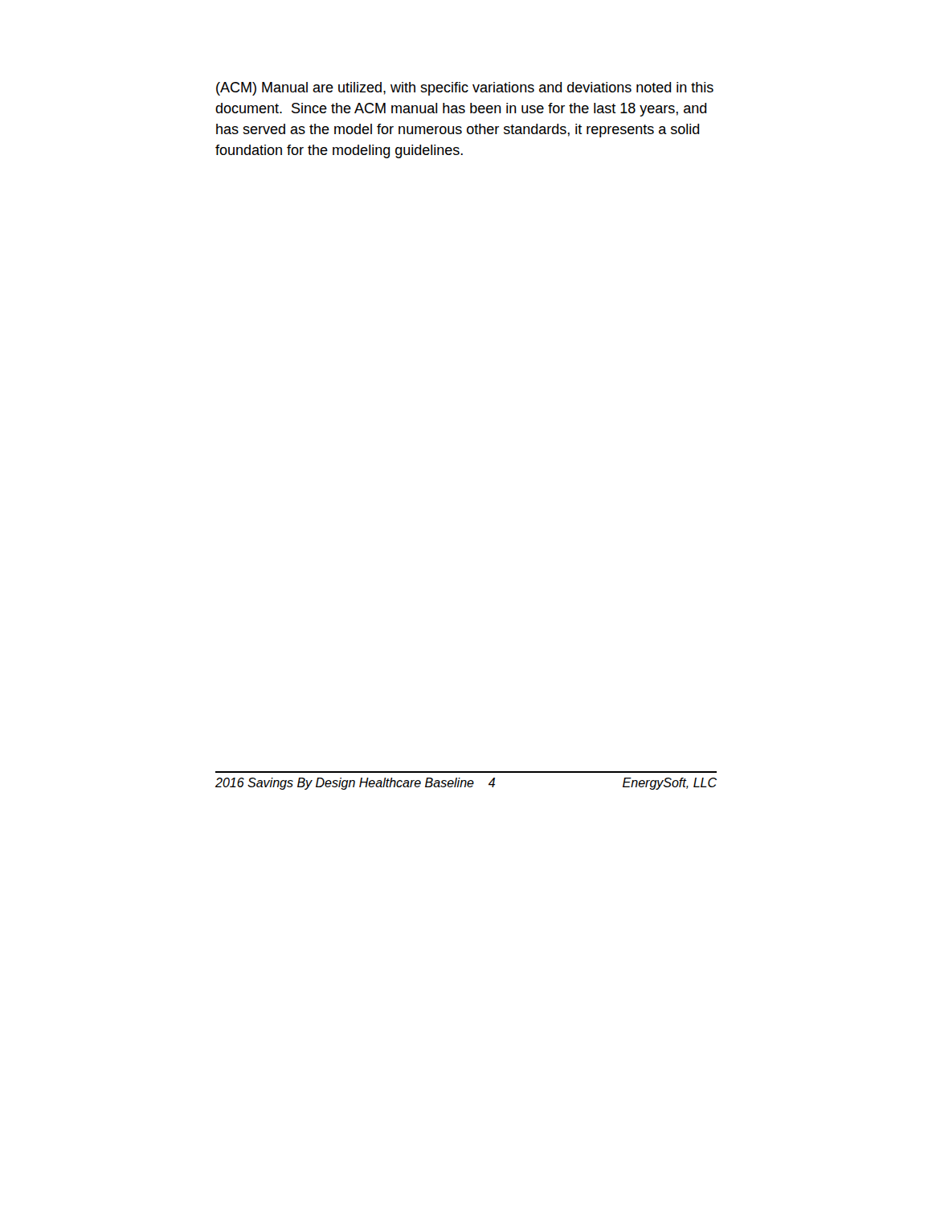(ACM) Manual are utilized, with specific variations and deviations noted in this document. Since the ACM manual has been in use for the last 18 years, and has served as the model for numerous other standards, it represents a solid foundation for the modeling guidelines.
2016 Savings By Design Healthcare Baseline 4 EnergySoft, LLC